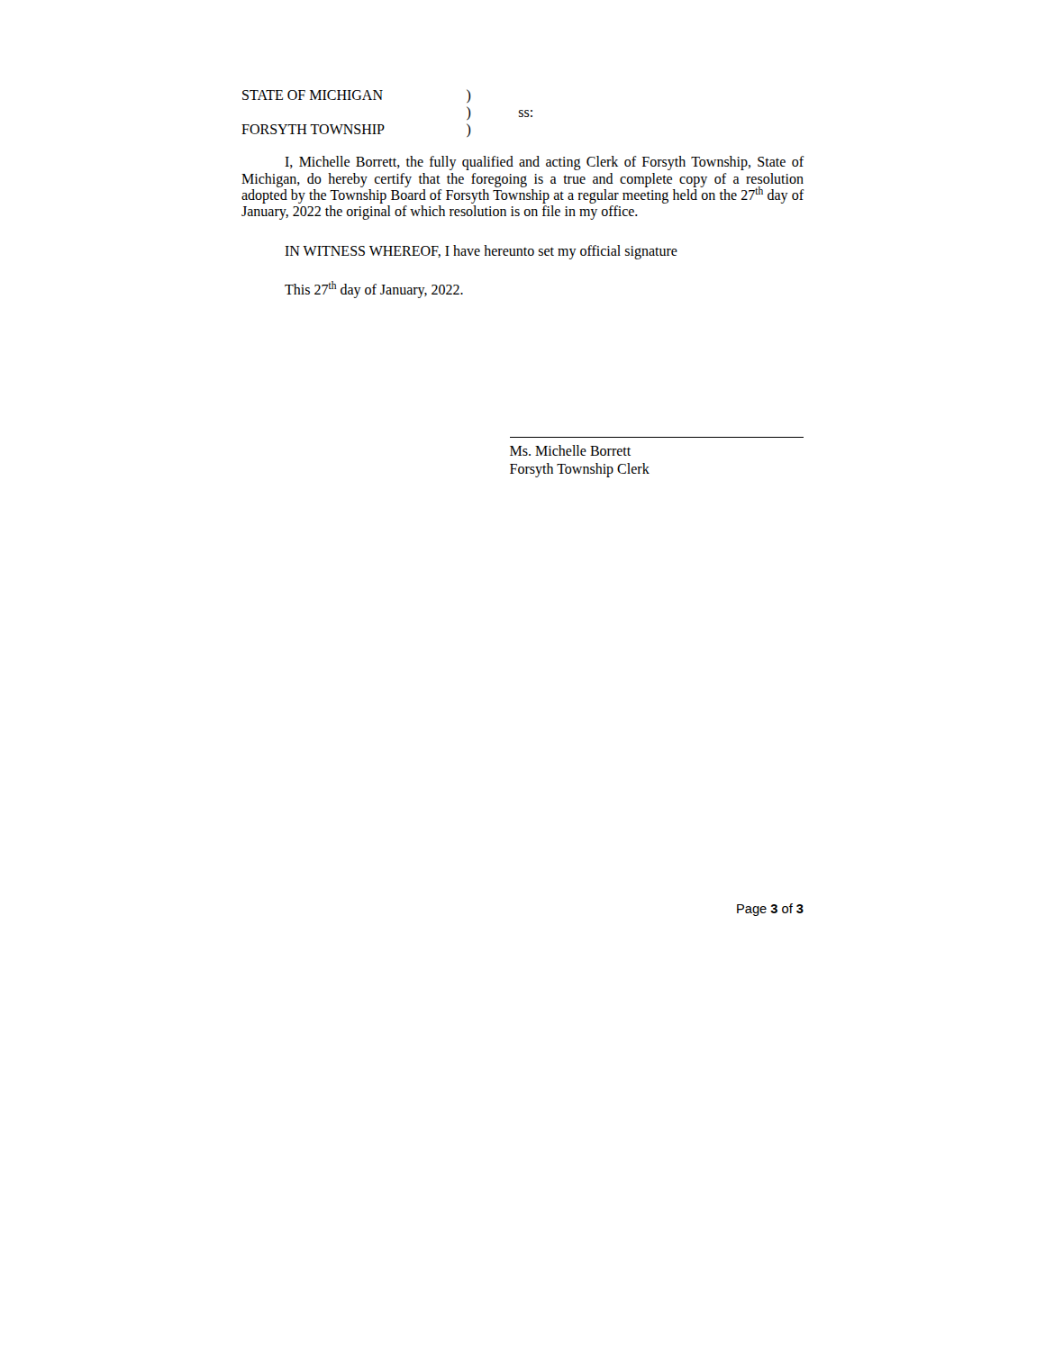| STATE OF MICHIGAN | ) | |
| | ) | ss: |
| FORSYTH TOWNSHIP | ) | |
I, Michelle Borrett, the fully qualified and acting Clerk of Forsyth Township, State of Michigan, do hereby certify that the foregoing is a true and complete copy of a resolution adopted by the Township Board of Forsyth Township at a regular meeting held on the 27th day of January, 2022 the original of which resolution is on file in my office.
IN WITNESS WHEREOF, I have hereunto set my official signature
This 27th day of January, 2022.
Ms. Michelle Borrett
Forsyth Township Clerk
Page 3 of 3